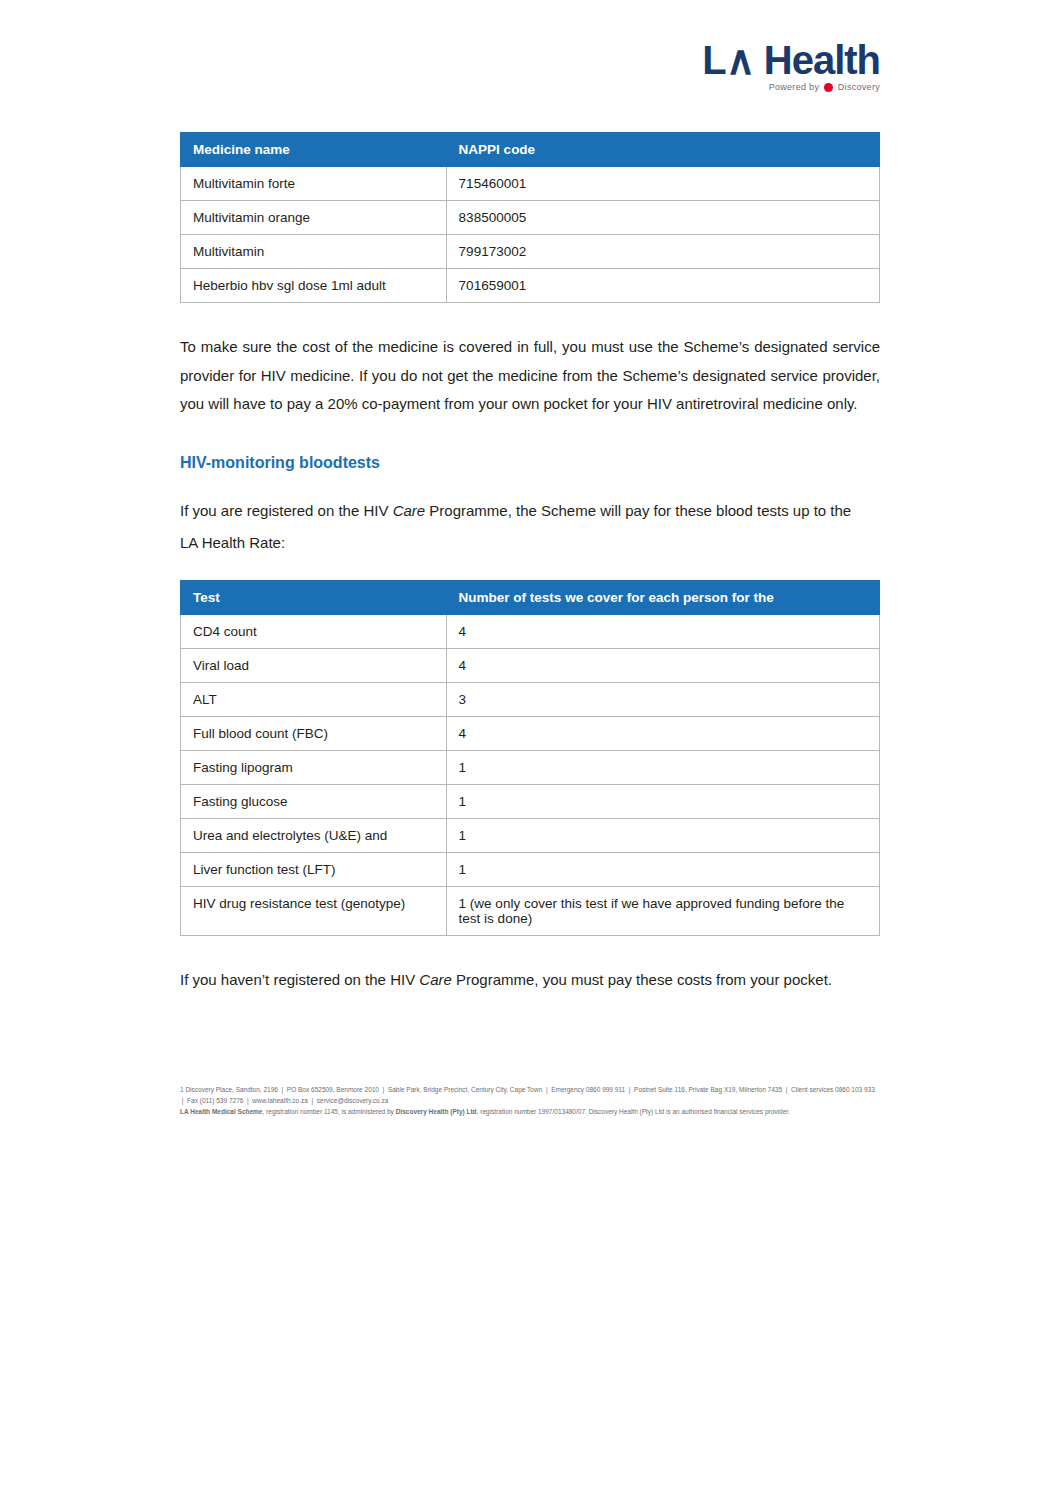L∧ Health
Powered by Discovery
| Medicine name | NAPPI code |
| --- | --- |
| Multivitamin forte | 715460001 |
| Multivitamin orange | 838500005 |
| Multivitamin | 799173002 |
| Heberbio hbv sgl dose 1ml adult | 701659001 |
To make sure the cost of the medicine is covered in full, you must use the Scheme’s designated service provider for HIV medicine. If you do not get the medicine from the Scheme’s designated service provider, you will have to pay a 20% co-payment from your own pocket for your HIV antiretroviral medicine only.
HIV-monitoring bloodtests
If you are registered on the HIV Care Programme, the Scheme will pay for these blood tests up to the
LA Health Rate:
| Test | Number of tests we cover for each person for the |
| --- | --- |
| CD4 count | 4 |
| Viral load | 4 |
| ALT | 3 |
| Full blood count (FBC) | 4 |
| Fasting lipogram | 1 |
| Fasting glucose | 1 |
| Urea and electrolytes (U&E) and | 1 |
| Liver function test (LFT) | 1 |
| HIV drug resistance test (genotype) | 1 (we only cover this test if we have approved funding before the test is done) |
If you haven’t registered on the HIV Care Programme, you must pay these costs from your pocket.
1 Discovery Place, Sandton, 2196 | PO Box 652509, Benmore 2010 | Sable Park, Bridge Precinct, Century City, Cape Town | Emergency 0860 999 911 | Postnet Suite 116, Private Bag X19, Milnerton 7435 | Client services 0860 103 933 | Fax (011) 539 7276 | www.lahealth.co.za | service@discovery.co.za
LA Health Medical Scheme, registration number 1145, is administered by Discovery Health (Pty) Ltd, registration number 1997/013480/07. Discovery Health (Pty) Ltd is an authorised financial services provider.